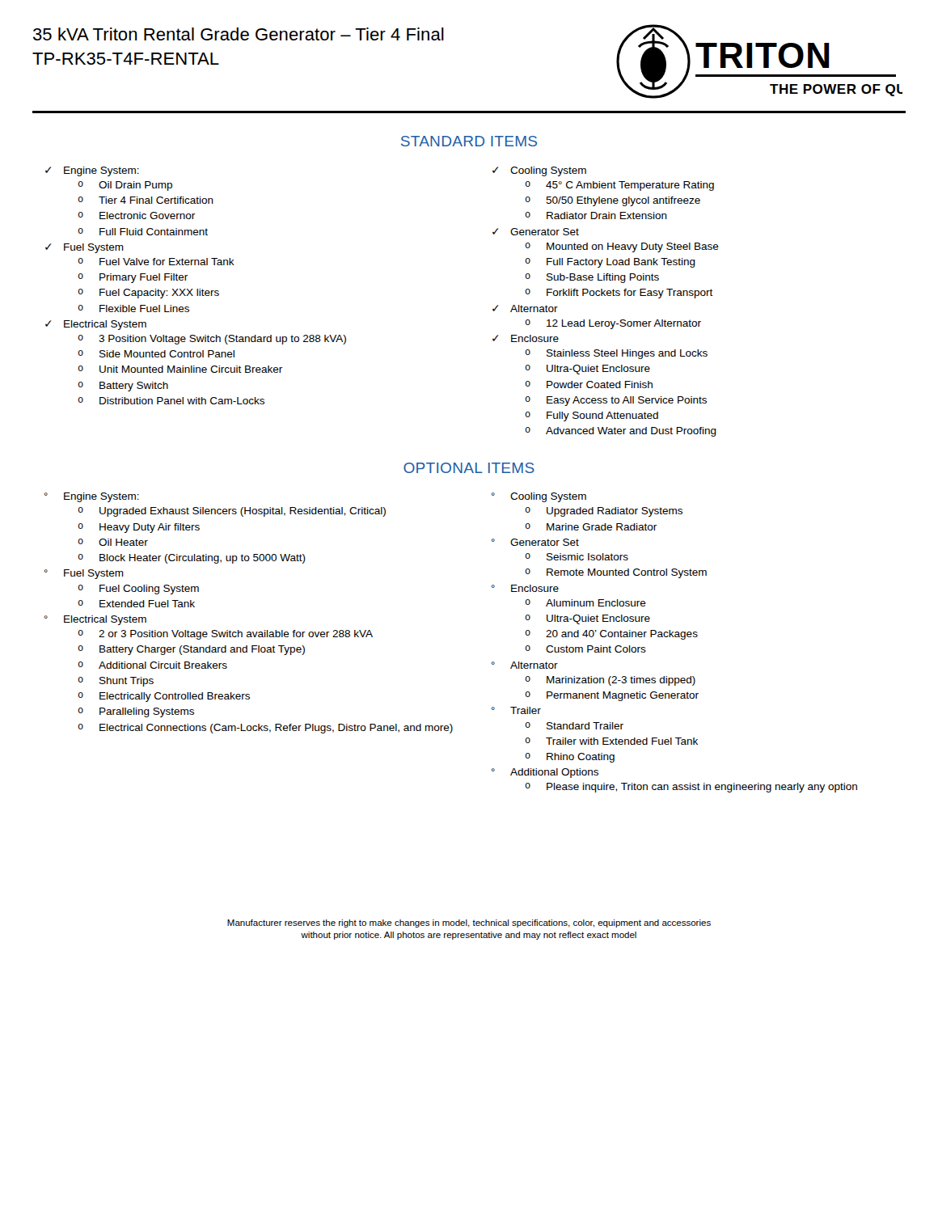35 kVA Triton Rental Grade Generator – Tier 4 Final
TP-RK35-T4F-RENTAL
TRITON THE POWER OF QUALITY
STANDARD ITEMS
✓Engine System:
o Oil Drain Pump
o Tier 4 Final Certification
o Electronic Governor
o Full Fluid Containment
✓Fuel System
o Fuel Valve for External Tank
o Primary Fuel Filter
o Fuel Capacity: XXX liters
o Flexible Fuel Lines
✓Electrical System
o3 Position Voltage Switch (Standard up to 288 kVA)
o Side Mounted Control Panel
o Unit Mounted Mainline Circuit Breaker
o Battery Switch
o Distribution Panel with Cam-Locks
✓Cooling System
o45° C Ambient Temperature Rating
o50/50 Ethylene glycol antifreeze
o Radiator Drain Extension
✓Generator Set
o Mounted on Heavy Duty Steel Base
o Full Factory Load Bank Testing
o Sub-Base Lifting Points
o Forklift Pockets for Easy Transport
✓Alternator
o12 Lead Leroy-Somer Alternator
✓Enclosure
o Stainless Steel Hinges and Locks
o Ultra-Quiet Enclosure
o Powder Coated Finish
o Easy Access to All Service Points
o Fully Sound Attenuated
o Advanced Water and Dust Proofing
OPTIONAL ITEMS
°Engine System:
o Upgraded Exhaust Silencers (Hospital, Residential, Critical)
o Heavy Duty Air filters
o Oil Heater
o Block Heater (Circulating, up to 5000 Watt)
°Fuel System
o Fuel Cooling System
o Extended Fuel Tank
°Electrical System
o2 or 3 Position Voltage Switch available for over 288 kVA
o Battery Charger (Standard and Float Type)
o Additional Circuit Breakers
o Shunt Trips
o Electrically Controlled Breakers
o Paralleling Systems
o Electrical Connections (Cam-Locks, Refer Plugs, Distro Panel, and more)
°Cooling System
o Upgraded Radiator Systems
o Marine Grade Radiator
°Generator Set
o Seismic Isolators
o Remote Mounted Control System
°Enclosure
o Aluminum Enclosure
o Ultra-Quiet Enclosure
o20 and 40’ Container Packages
o Custom Paint Colors
°Alternator
o Marinization (2-3 times dipped)
o Permanent Magnetic Generator
°Trailer
o Standard Trailer
o Trailer with Extended Fuel Tank
o Rhino Coating
°Additional Options
o Please inquire, Triton can assist in engineering nearly any option
Manufacturer reserves the right to make changes in model, technical specifications, color, equipment and accessories
without prior notice. All photos are representative and may not reflect exact model